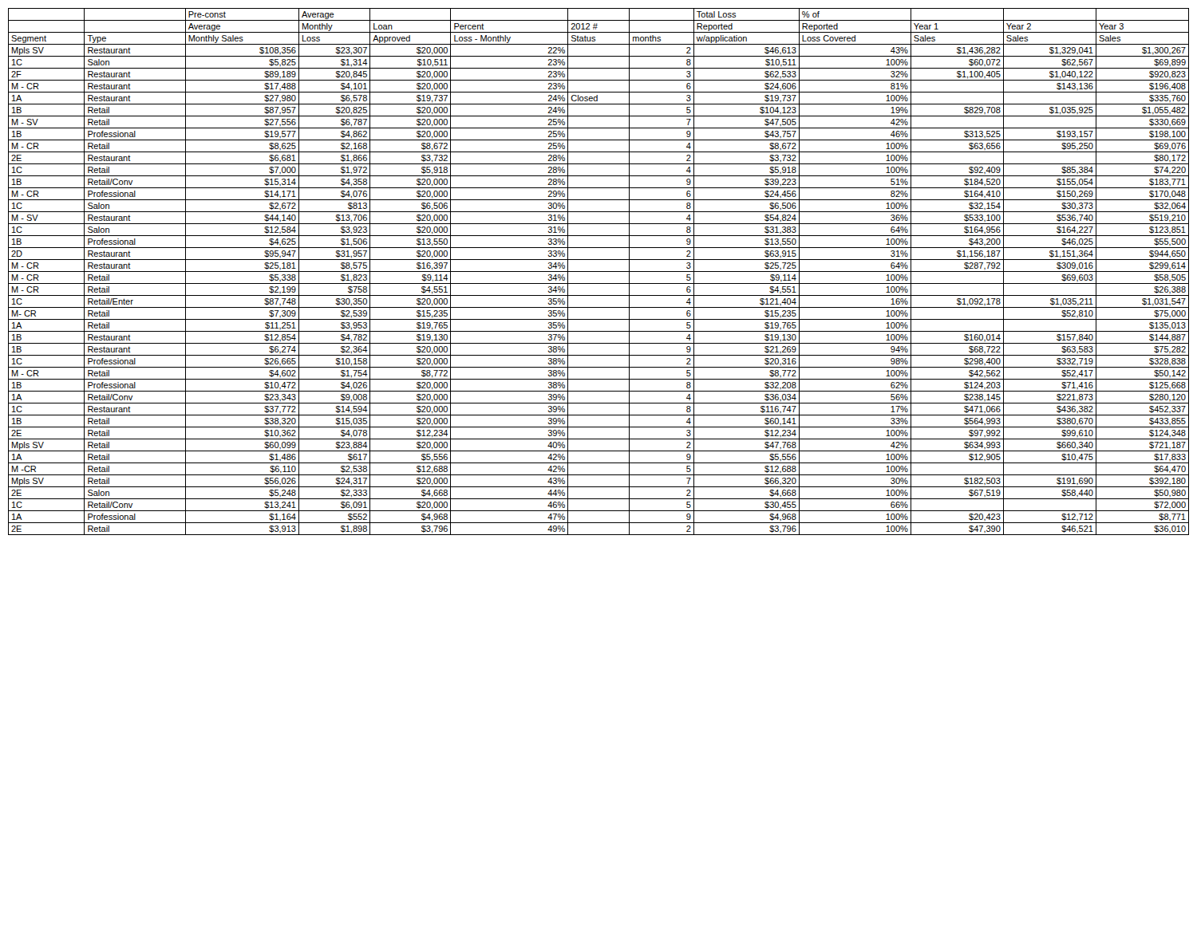| | | Pre-const | Average | | | | | Total Loss | % of | | | |
| --- | --- | --- | --- | --- | --- | --- | --- | --- | --- | --- | --- | --- |
| | | Average | Monthly | Loan | Percent | 2012 # | | Reported | Reported | Year 1 | Year 2 | Year 3 |
| Segment | Type | Monthly Sales | Loss | Approved | Loss - Monthly | Status | months | w/application | Loss Covered | Sales | Sales | Sales |
| Mpls SV | Restaurant | $108,356 | $23,307 | $20,000 | 22% | | 2 | $46,613 | 43% | $1,436,282 | $1,329,041 | $1,300,267 |
| 1C | Salon | $5,825 | $1,314 | $10,511 | 23% | | 8 | $10,511 | 100% | $60,072 | $62,567 | $69,899 |
| 2F | Restaurant | $89,189 | $20,845 | $20,000 | 23% | | 3 | $62,533 | 32% | $1,100,405 | $1,040,122 | $920,823 |
| M - CR | Restaurant | $17,488 | $4,101 | $20,000 | 23% | | 6 | $24,606 | 81% | | $143,136 | $196,408 |
| 1A | Restaurant | $27,980 | $6,578 | $19,737 | 24% | Closed | 3 | $19,737 | 100% | | | $335,760 |
| 1B | Retail | $87,957 | $20,825 | $20,000 | 24% | | 5 | $104,123 | 19% | $829,708 | $1,035,925 | $1,055,482 |
| M - SV | Retail | $27,556 | $6,787 | $20,000 | 25% | | 7 | $47,505 | 42% | | | $330,669 |
| 1B | Professional | $19,577 | $4,862 | $20,000 | 25% | | 9 | $43,757 | 46% | $313,525 | $193,157 | $198,100 |
| M - CR | Retail | $8,625 | $2,168 | $8,672 | 25% | | 4 | $8,672 | 100% | $63,656 | $95,250 | $69,076 |
| 2E | Restaurant | $6,681 | $1,866 | $3,732 | 28% | | 2 | $3,732 | 100% | | | $80,172 |
| 1C | Retail | $7,000 | $1,972 | $5,918 | 28% | | 4 | $5,918 | 100% | $92,409 | $85,384 | $74,220 |
| 1B | Retail/Conv | $15,314 | $4,358 | $20,000 | 28% | | 9 | $39,223 | 51% | $184,520 | $155,054 | $183,771 |
| M - CR | Professional | $14,171 | $4,076 | $20,000 | 29% | | 6 | $24,456 | 82% | $164,410 | $150,269 | $170,048 |
| 1C | Salon | $2,672 | $813 | $6,506 | 30% | | 8 | $6,506 | 100% | $32,154 | $30,373 | $32,064 |
| M - SV | Restaurant | $44,140 | $13,706 | $20,000 | 31% | | 4 | $54,824 | 36% | $533,100 | $536,740 | $519,210 |
| 1C | Salon | $12,584 | $3,923 | $20,000 | 31% | | 8 | $31,383 | 64% | $164,956 | $164,227 | $123,851 |
| 1B | Professional | $4,625 | $1,506 | $13,550 | 33% | | 9 | $13,550 | 100% | $43,200 | $46,025 | $55,500 |
| 2D | Restaurant | $95,947 | $31,957 | $20,000 | 33% | | 2 | $63,915 | 31% | $1,156,187 | $1,151,364 | $944,650 |
| M - CR | Restaurant | $25,181 | $8,575 | $16,397 | 34% | | 3 | $25,725 | 64% | $287,792 | $309,016 | $299,614 |
| M - CR | Retail | $5,338 | $1,823 | $9,114 | 34% | | 5 | $9,114 | 100% | | $69,603 | $58,505 |
| M - CR | Retail | $2,199 | $758 | $4,551 | 34% | | 6 | $4,551 | 100% | | | $26,388 |
| 1C | Retail/Enter | $87,748 | $30,350 | $20,000 | 35% | | 4 | $121,404 | 16% | $1,092,178 | $1,035,211 | $1,031,547 |
| M- CR | Retail | $7,309 | $2,539 | $15,235 | 35% | | 6 | $15,235 | 100% | | $52,810 | $75,000 |
| 1A | Retail | $11,251 | $3,953 | $19,765 | 35% | | 5 | $19,765 | 100% | | | $135,013 |
| 1B | Restaurant | $12,854 | $4,782 | $19,130 | 37% | | 4 | $19,130 | 100% | $160,014 | $157,840 | $144,887 |
| 1B | Restaurant | $6,274 | $2,364 | $20,000 | 38% | | 9 | $21,269 | 94% | $68,722 | $63,583 | $75,282 |
| 1C | Professional | $26,665 | $10,158 | $20,000 | 38% | | 2 | $20,316 | 98% | $298,400 | $332,719 | $328,838 |
| M - CR | Retail | $4,602 | $1,754 | $8,772 | 38% | | 5 | $8,772 | 100% | $42,562 | $52,417 | $50,142 |
| 1B | Professional | $10,472 | $4,026 | $20,000 | 38% | | 8 | $32,208 | 62% | $124,203 | $71,416 | $125,668 |
| 1A | Retail/Conv | $23,343 | $9,008 | $20,000 | 39% | | 4 | $36,034 | 56% | $238,145 | $221,873 | $280,120 |
| 1C | Restaurant | $37,772 | $14,594 | $20,000 | 39% | | 8 | $116,747 | 17% | $471,066 | $436,382 | $452,337 |
| 1B | Retail | $38,320 | $15,035 | $20,000 | 39% | | 4 | $60,141 | 33% | $564,993 | $380,670 | $433,855 |
| 2E | Retail | $10,362 | $4,078 | $12,234 | 39% | | 3 | $12,234 | 100% | $97,992 | $99,610 | $124,348 |
| Mpls SV | Retail | $60,099 | $23,884 | $20,000 | 40% | | 2 | $47,768 | 42% | $634,993 | $660,340 | $721,187 |
| 1A | Retail | $1,486 | $617 | $5,556 | 42% | | 9 | $5,556 | 100% | $12,905 | $10,475 | $17,833 |
| M -CR | Retail | $6,110 | $2,538 | $12,688 | 42% | | 5 | $12,688 | 100% | | | $64,470 |
| Mpls SV | Retail | $56,026 | $24,317 | $20,000 | 43% | | 7 | $66,320 | 30% | $182,503 | $191,690 | $392,180 |
| 2E | Salon | $5,248 | $2,333 | $4,668 | 44% | | 2 | $4,668 | 100% | $67,519 | $58,440 | $50,980 |
| 1C | Retail/Conv | $13,241 | $6,091 | $20,000 | 46% | | 5 | $30,455 | 66% | | | $72,000 |
| 1A | Professional | $1,164 | $552 | $4,968 | 47% | | 9 | $4,968 | 100% | $20,423 | $12,712 | $8,771 |
| 2E | Retail | $3,913 | $1,898 | $3,796 | 49% | | 2 | $3,796 | 100% | $47,390 | $46,521 | $36,010 |